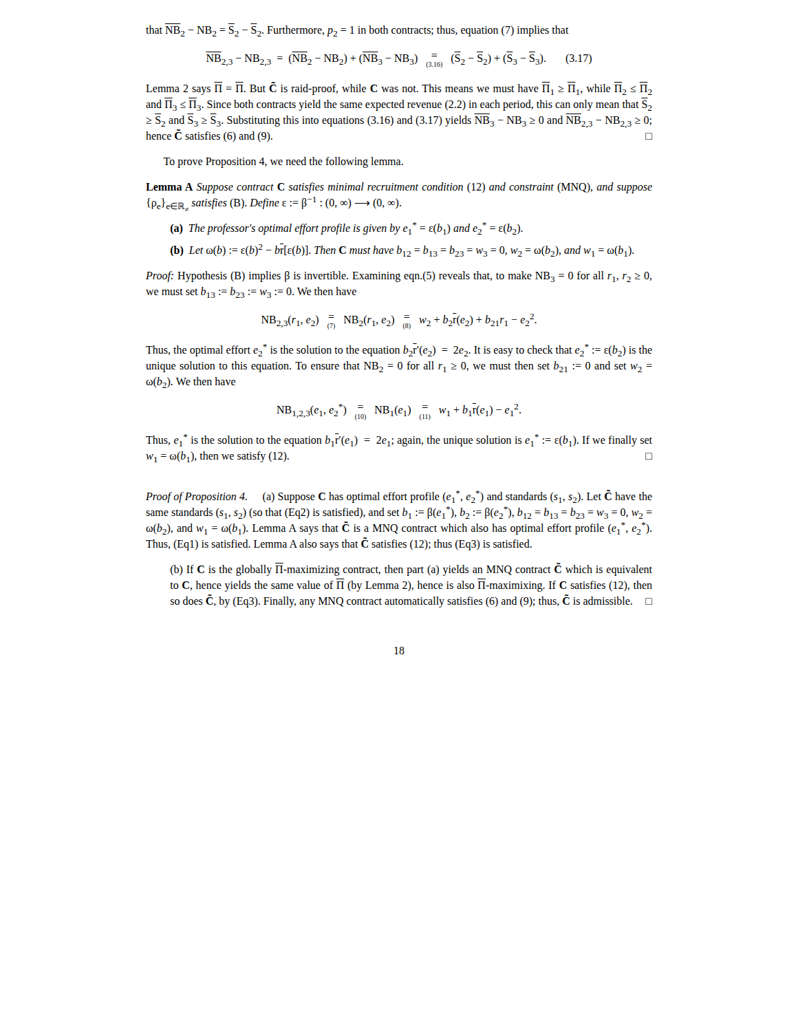that NB2 − NB2 = S2 − S2. Furthermore, p2 = 1 in both contracts; thus, equation (7) implies that
NB2,3 − NB2,3 = (NB2 − NB2) + (NB3 − NB3) =(3.16) (S2 − S2) + (S3 − S3). (3.17)
Lemma 2 says Π = Π. But C̃ is raid-proof, while C was not. This means we must have Π1 ≥ Π1, while Π2 ≤ Π2 and Π3 ≤ Π3. Since both contracts yield the same expected revenue (2.2) in each period, this can only mean that S2 ≥ S2 and S3 ≥ S3. Substituting this into equations (3.16) and (3.17) yields NB3 − NB3 ≥ 0 and NB2,3 − NB2,3 ≥ 0; hence C̃ satisfies (6) and (9). □
To prove Proposition 4, we need the following lemma.
Lemma A Suppose contract C satisfies minimal recruitment condition (12) and constraint (MNQ), and suppose {ρe}e∈ℝ≠ satisfies (B). Define ε := β−1 : (0, ∞) ⟶ (0, ∞).
(a) The professor's optimal effort profile is given by e1* = ε(b1) and e2* = ε(b2).
(b) Let ω(b) := ε(b)2 − br[ε(b)]. Then C must have b12 = b13 = b23 = w3 = 0, w2 = ω(b2), and w1 = ω(b1).
Proof: Hypothesis (B) implies β is invertible. Examining eqn.(5) reveals that, to make NB3 = 0 for all r1, r2 ≥ 0, we must set b13 := b23 := w3 := 0. We then have
NB2,3(r1, e2) =(7) NB2(r1, e2) =(8) w2 + b2r(e2) + b21r1 − e22.
Thus, the optimal effort e2* is the solution to the equation b2r′(e2) = 2e2. It is easy to check that e2* := ε(b2) is the unique solution to this equation. To ensure that NB2 = 0 for all r1 ≥ 0, we must then set b21 := 0 and set w2 = ω(b2). We then have
NB1,2,3(e1, e2*) =(10) NB1(e1) =(11) w1 + b1r(e1) − e12.
Thus, e1* is the solution to the equation b1r′(e1) = 2e1; again, the unique solution is e1* := ε(b1). If we finally set w1 = ω(b1), then we satisfy (12). □
Proof of Proposition 4. (a) Suppose C has optimal effort profile (e1*, e2*) and standards (s1, s2). Let C̃ have the same standards (s1, s2) (so that (Eq2) is satisfied), and set b1 := β(e1*), b2 := β(e2*), b12 = b13 = b23 = w3 = 0, w2 = ω(b2), and w1 = ω(b1). Lemma A says that C̃ is a MNQ contract which also has optimal effort profile (e1*, e2*). Thus, (Eq1) is satisfied. Lemma A also says that C̃ satisfies (12); thus (Eq3) is satisfied.
(b) If C is the globally Π-maximizing contract, then part (a) yields an MNQ contract C̃ which is equivalent to C, hence yields the same value of Π (by Lemma 2), hence is also Π-maximixing. If C satisfies (12), then so does C̃, by (Eq3). Finally, any MNQ contract automatically satisfies (6) and (9); thus, C̃ is admissible. □
18